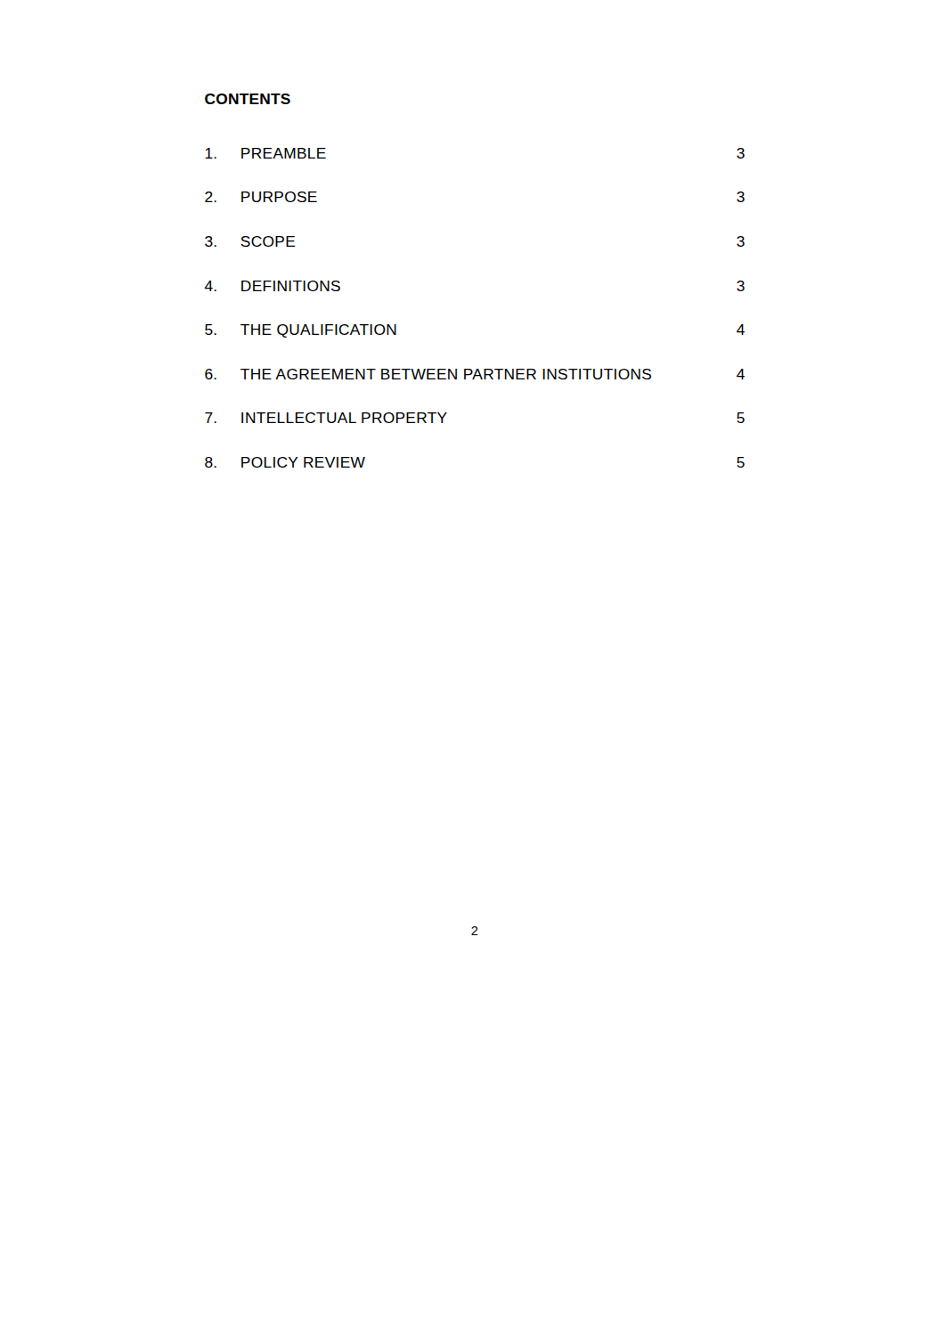CONTENTS
1. PREAMBLE 3
2. PURPOSE 3
3. SCOPE 3
4. DEFINITIONS 3
5. THE QUALIFICATION 4
6. THE AGREEMENT BETWEEN PARTNER INSTITUTIONS 4
7. INTELLECTUAL PROPERTY 5
8. POLICY REVIEW 5
2